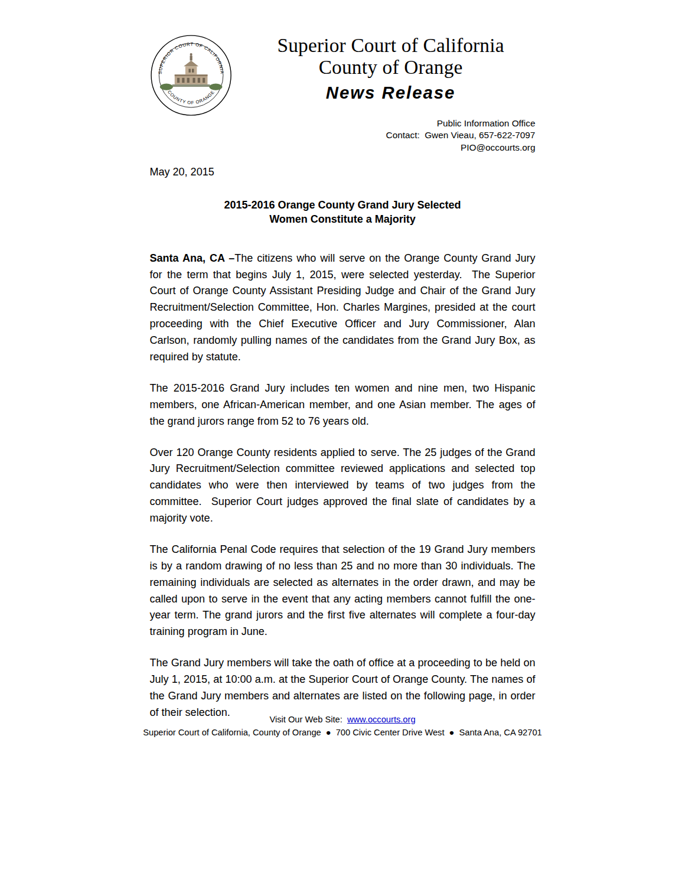SUPERIOR COURT OF CALIFORNIA COUNTY OF ORANGE
Superior Court of California
County of Orange
News Release
Public Information Office
Contact: Gwen Vieau, 657-622-7097
PIO@occourts.org
May 20, 2015
2015-2016 Orange County Grand Jury Selected
Women Constitute a Majority
Santa Ana, CA –The citizens who will serve on the Orange County Grand Jury for the term that begins July 1, 2015, were selected yesterday. The Superior Court of Orange County Assistant Presiding Judge and Chair of the Grand Jury Recruitment/Selection Committee, Hon. Charles Margines, presided at the court proceeding with the Chief Executive Officer and Jury Commissioner, Alan Carlson, randomly pulling names of the candidates from the Grand Jury Box, as required by statute.
The 2015-2016 Grand Jury includes ten women and nine men, two Hispanic members, one African-American member, and one Asian member. The ages of the grand jurors range from 52 to 76 years old.
Over 120 Orange County residents applied to serve. The 25 judges of the Grand Jury Recruitment/Selection committee reviewed applications and selected top candidates who were then interviewed by teams of two judges from the committee. Superior Court judges approved the final slate of candidates by a majority vote.
The California Penal Code requires that selection of the 19 Grand Jury members is by a random drawing of no less than 25 and no more than 30 individuals. The remaining individuals are selected as alternates in the order drawn, and may be called upon to serve in the event that any acting members cannot fulfill the one-year term. The grand jurors and the first five alternates will complete a four-day training program in June.
The Grand Jury members will take the oath of office at a proceeding to be held on July 1, 2015, at 10:00 a.m. at the Superior Court of Orange County. The names of the Grand Jury members and alternates are listed on the following page, in order of their selection.
Visit Our Web Site: www.occourts.org
Superior Court of California, County of Orange ● 700 Civic Center Drive West ● Santa Ana, CA 92701